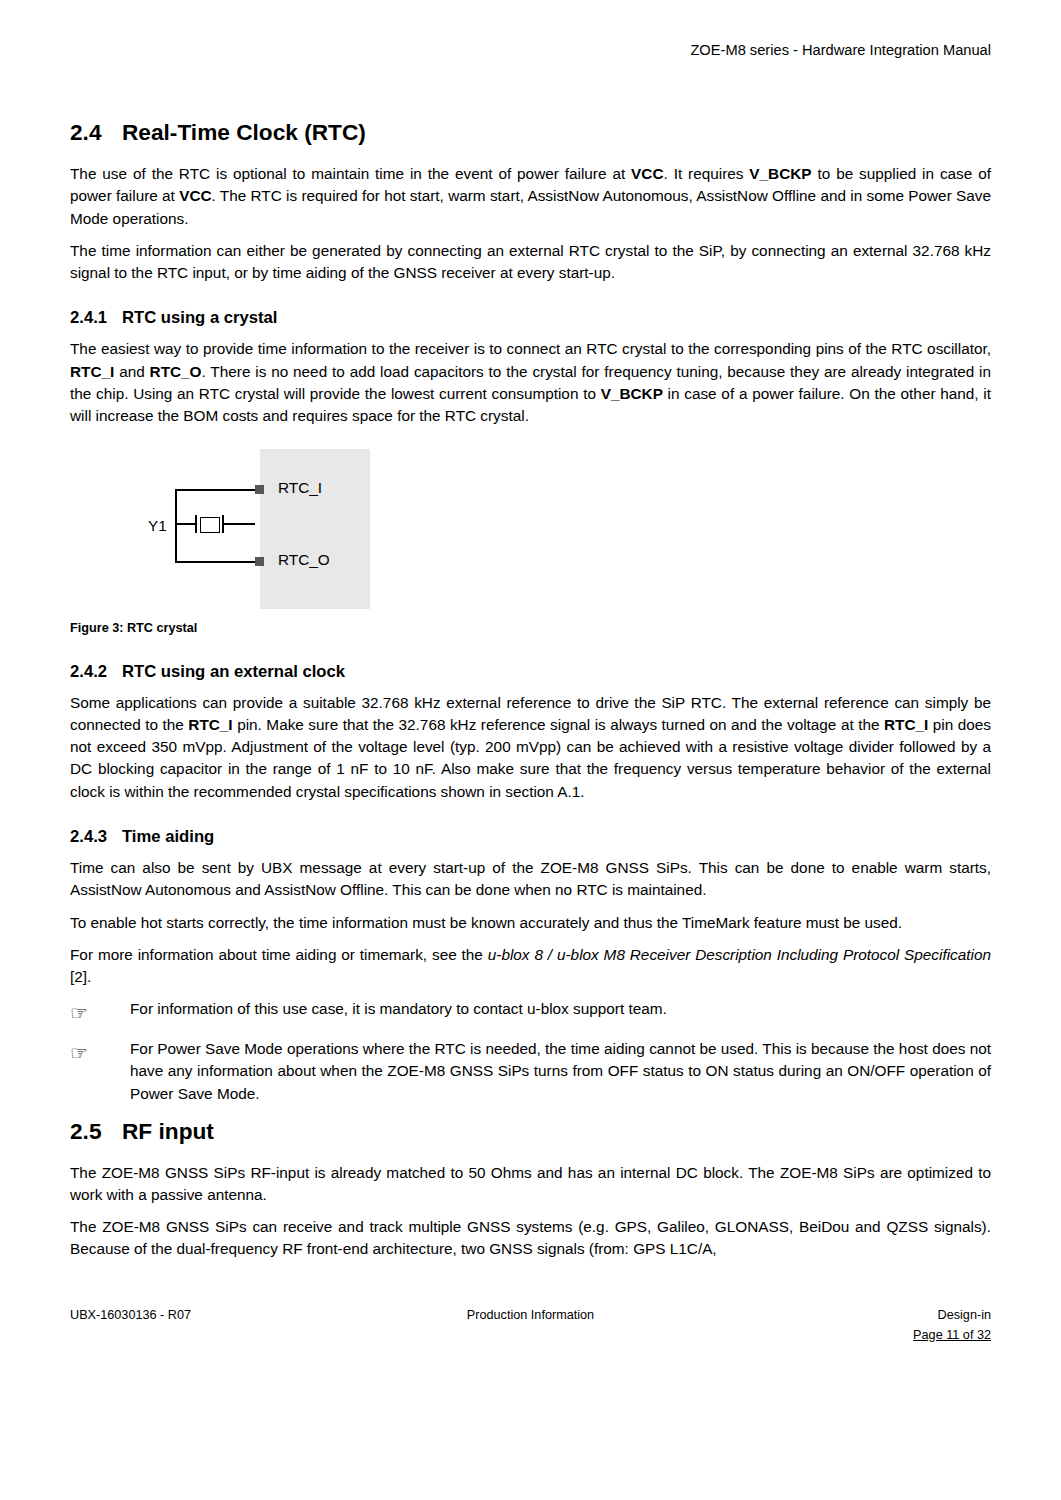ZOE-M8 series - Hardware Integration Manual
2.4 Real-Time Clock (RTC)
The use of the RTC is optional to maintain time in the event of power failure at VCC. It requires V_BCKP to be supplied in case of power failure at VCC. The RTC is required for hot start, warm start, AssistNow Autonomous, AssistNow Offline and in some Power Save Mode operations.
The time information can either be generated by connecting an external RTC crystal to the SiP, by connecting an external 32.768 kHz signal to the RTC input, or by time aiding of the GNSS receiver at every start-up.
2.4.1 RTC using a crystal
The easiest way to provide time information to the receiver is to connect an RTC crystal to the corresponding pins of the RTC oscillator, RTC_I and RTC_O. There is no need to add load capacitors to the crystal for frequency tuning, because they are already integrated in the chip. Using an RTC crystal will provide the lowest current consumption to V_BCKP in case of a power failure. On the other hand, it will increase the BOM costs and requires space for the RTC crystal.
RTC_I
RTC_O
Y1
Figure 3: RTC crystal
2.4.2 RTC using an external clock
Some applications can provide a suitable 32.768 kHz external reference to drive the SiP RTC. The external reference can simply be connected to the RTC_I pin. Make sure that the 32.768 kHz reference signal is always turned on and the voltage at the RTC_I pin does not exceed 350 mVpp. Adjustment of the voltage level (typ. 200 mVpp) can be achieved with a resistive voltage divider followed by a DC blocking capacitor in the range of 1 nF to 10 nF. Also make sure that the frequency versus temperature behavior of the external clock is within the recommended crystal specifications shown in section A.1.
2.4.3 Time aiding
Time can also be sent by UBX message at every start-up of the ZOE-M8 GNSS SiPs. This can be done to enable warm starts, AssistNow Autonomous and AssistNow Offline. This can be done when no RTC is maintained.
To enable hot starts correctly, the time information must be known accurately and thus the TimeMark feature must be used.
For more information about time aiding or timemark, see the u-blox 8 / u-blox M8 Receiver Description Including Protocol Specification [2].
☞
For information of this use case, it is mandatory to contact u-blox support team.
☞
For Power Save Mode operations where the RTC is needed, the time aiding cannot be used. This is because the host does not have any information about when the ZOE-M8 GNSS SiPs turns from OFF status to ON status during an ON/OFF operation of Power Save Mode.
2.5 RF input
The ZOE-M8 GNSS SiPs RF-input is already matched to 50 Ohms and has an internal DC block. The ZOE-M8 SiPs are optimized to work with a passive antenna.
The ZOE-M8 GNSS SiPs can receive and track multiple GNSS systems (e.g. GPS, Galileo, GLONASS, BeiDou and QZSS signals). Because of the dual-frequency RF front-end architecture, two GNSS signals (from: GPS L1C/A,
UBX-16030136 - R07
Production Information
Design-in
Page 11 of 32